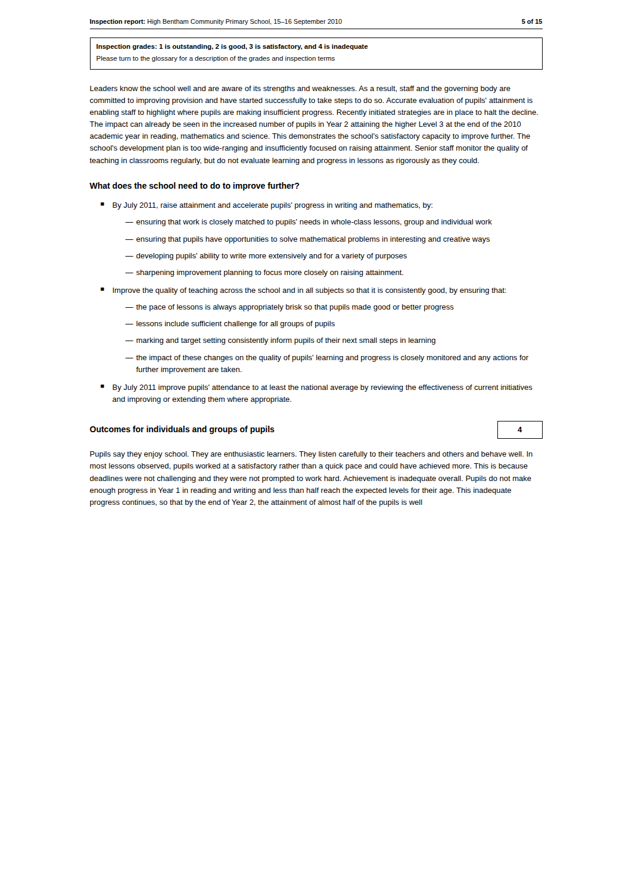Inspection report: High Bentham Community Primary School, 15–16 September 2010
5 of 15
Inspection grades: 1 is outstanding, 2 is good, 3 is satisfactory, and 4 is inadequate
Please turn to the glossary for a description of the grades and inspection terms
Leaders know the school well and are aware of its strengths and weaknesses. As a result, staff and the governing body are committed to improving provision and have started successfully to take steps to do so. Accurate evaluation of pupils' attainment is enabling staff to highlight where pupils are making insufficient progress. Recently initiated strategies are in place to halt the decline. The impact can already be seen in the increased number of pupils in Year 2 attaining the higher Level 3 at the end of the 2010 academic year in reading, mathematics and science. This demonstrates the school's satisfactory capacity to improve further. The school's development plan is too wide-ranging and insufficiently focused on raising attainment. Senior staff monitor the quality of teaching in classrooms regularly, but do not evaluate learning and progress in lessons as rigorously as they could.
What does the school need to do to improve further?
By July 2011, raise attainment and accelerate pupils' progress in writing and mathematics, by:
ensuring that work is closely matched to pupils' needs in whole-class lessons, group and individual work
ensuring that pupils have opportunities to solve mathematical problems in interesting and creative ways
developing pupils' ability to write more extensively and for a variety of purposes
sharpening improvement planning to focus more closely on raising attainment.
Improve the quality of teaching across the school and in all subjects so that it is consistently good, by ensuring that:
the pace of lessons is always appropriately brisk so that pupils made good or better progress
lessons include sufficient challenge for all groups of pupils
marking and target setting consistently inform pupils of their next small steps in learning
the impact of these changes on the quality of pupils' learning and progress is closely monitored and any actions for further improvement are taken.
By July 2011 improve pupils' attendance to at least the national average by reviewing the effectiveness of current initiatives and improving or extending them where appropriate.
Outcomes for individuals and groups of pupils
4
Pupils say they enjoy school. They are enthusiastic learners. They listen carefully to their teachers and others and behave well. In most lessons observed, pupils worked at a satisfactory rather than a quick pace and could have achieved more. This is because deadlines were not challenging and they were not prompted to work hard. Achievement is inadequate overall. Pupils do not make enough progress in Year 1 in reading and writing and less than half reach the expected levels for their age. This inadequate progress continues, so that by the end of Year 2, the attainment of almost half of the pupils is well